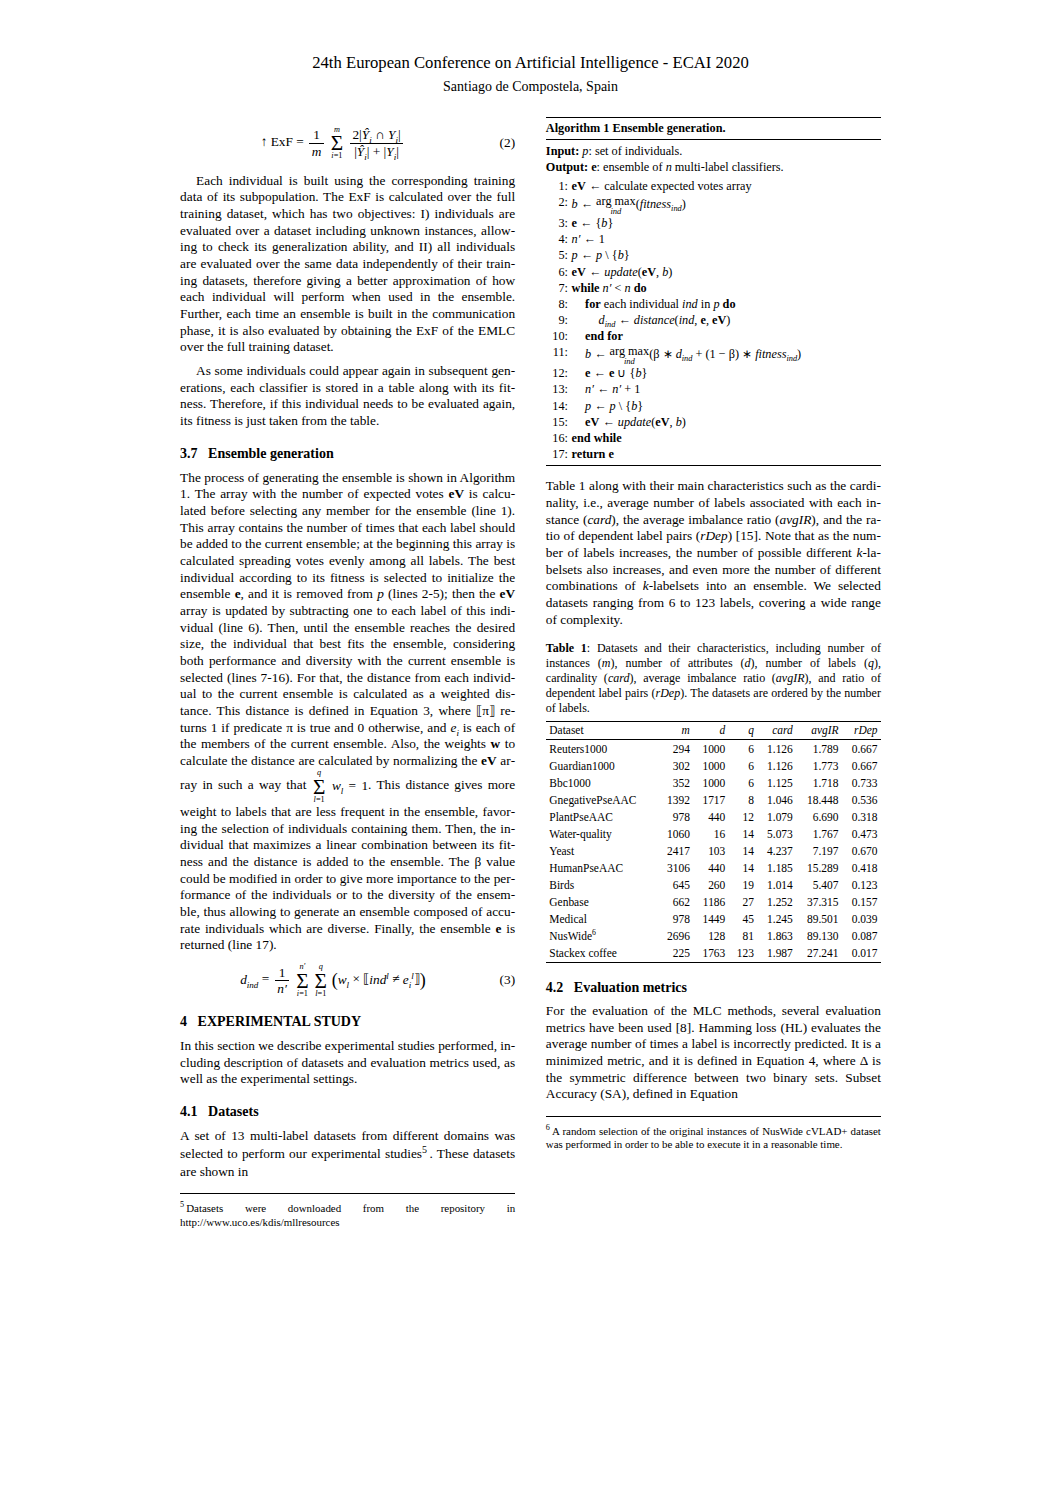24th European Conference on Artificial Intelligence - ECAI 2020
Santiago de Compostela, Spain
↑ ExF = 1 m mΣi=1 2|Ŷi ∩ Yi||Ŷi| + |Yi|
(2)
Each individual is built using the corresponding training data of its subpopulation. The ExF is calculated over the full training dataset, which has two objectives: I) individuals are evaluated over a dataset including unknown instances, allowing to check its generalization ability, and II) all individuals are evaluated over the same data independently of their training datasets, therefore giving a better approximation of how each individual will perform when used in the ensemble. Further, each time an ensemble is built in the communication phase, it is also evaluated by obtaining the ExF of the EMLC over the full training dataset.
As some individuals could appear again in subsequent generations, each classifier is stored in a table along with its fitness. Therefore, if this individual needs to be evaluated again, its fitness is just taken from the table.
3.7 Ensemble generation
The process of generating the ensemble is shown in Algorithm 1. The array with the number of expected votes eV is calculated before selecting any member for the ensemble (line 1). This array contains the number of times that each label should be added to the current ensemble; at the beginning this array is calculated spreading votes evenly among all labels. The best individual according to its fitness is selected to initialize the ensemble e, and it is removed from p (lines 2-5); then the eV array is updated by subtracting one to each label of this individual (line 6). Then, until the ensemble reaches the desired size, the individual that best fits the ensemble, considering both performance and diversity with the current ensemble is selected (lines 7-16). For that, the distance from each individual to the current ensemble is calculated as a weighted distance. This distance is defined in Equation 3, where ⟦π⟧ returns 1 if predicate π is true and 0 otherwise, and ei is each of the members of the current ensemble. Also, the weights w to calculate the distance are calculated by normalizing the eV array in such a way that qΣl=1 wl = 1. This distance gives more weight to labels that are less frequent in the ensemble, favoring the selection of individuals containing them. Then, the individual that maximizes a linear combination between its fitness and the distance is added to the ensemble. The β value could be modified in order to give more importance to the performance of the individuals or to the diversity of the ensemble, thus allowing to generate an ensemble composed of accurate individuals which are diverse. Finally, the ensemble e is returned (line 17).
dind = 1 n′ n′Σi=1 qΣl=1 (wl × ⟦indl ≠ eil⟧)
(3)
4 EXPERIMENTAL STUDY
In this section we describe experimental studies performed, including description of datasets and evaluation metrics used, as well as the experimental settings.
4.1 Datasets
A set of 13 multi-label datasets from different domains was selected to perform our experimental studies5. These datasets are shown in
5 Datasets were downloaded from the repository in http://www.uco.es/kdis/mllresources
Algorithm 1 Ensemble generation.
Input: p: set of individuals.
Output: e: ensemble of n multi-label classifiers.
eV ← calculate expected votes array
b ← arg max ind(fitnessind)
e ← {b}
n′ ← 1
p ← p \ {b}
eV ← update(eV, b)
while n′ < n do
for each individual ind in p do
dind ← distance(ind, e, eV)
end for
b ← arg max ind(β ∗ dind + (1 − β) ∗ fitnessind)
e ← e ∪ {b}
n′ ← n′ + 1
p ← p \ {b}
eV ← update(eV, b)
end while
return e
Table 1 along with their main characteristics such as the cardinality, i.e., average number of labels associated with each instance (card), the average imbalance ratio (avgIR), and the ratio of dependent label pairs (rDep) [15]. Note that as the number of labels increases, the number of possible different k-labelsets also increases, and even more the number of different combinations of k-labelsets into an ensemble. We selected datasets ranging from 6 to 123 labels, covering a wide range of complexity.
Table 1: Datasets and their characteristics, including number of instances (m), number of attributes (d), number of labels (q), cardinality (card), average imbalance ratio (avgIR), and ratio of dependent label pairs (rDep). The datasets are ordered by the number of labels.
| Dataset | m | d | q | card | avgIR | rDep |
| --- | --- | --- | --- | --- | --- | --- |
| Reuters1000 | 294 | 1000 | 6 | 1.126 | 1.789 | 0.667 |
| Guardian1000 | 302 | 1000 | 6 | 1.126 | 1.773 | 0.667 |
| Bbc1000 | 352 | 1000 | 6 | 1.125 | 1.718 | 0.733 |
| GnegativePseAAC | 1392 | 1717 | 8 | 1.046 | 18.448 | 0.536 |
| PlantPseAAC | 978 | 440 | 12 | 1.079 | 6.690 | 0.318 |
| Water-quality | 1060 | 16 | 14 | 5.073 | 1.767 | 0.473 |
| Yeast | 2417 | 103 | 14 | 4.237 | 7.197 | 0.670 |
| HumanPseAAC | 3106 | 440 | 14 | 1.185 | 15.289 | 0.418 |
| Birds | 645 | 260 | 19 | 1.014 | 5.407 | 0.123 |
| Genbase | 662 | 1186 | 27 | 1.252 | 37.315 | 0.157 |
| Medical | 978 | 1449 | 45 | 1.245 | 89.501 | 0.039 |
| NusWide 6 | 2696 | 128 | 81 | 1.863 | 89.130 | 0.087 |
| Stackex coffee | 225 | 1763 | 123 | 1.987 | 27.241 | 0.017 |
4.2 Evaluation metrics
For the evaluation of the MLC methods, several evaluation metrics have been used [8]. Hamming loss (HL) evaluates the average number of times a label is incorrectly predicted. It is a minimized metric, and it is defined in Equation 4, where Δ is the symmetric difference between two binary sets. Subset Accuracy (SA), defined in Equation
6 A random selection of the original instances of NusWide cVLAD+ dataset was performed in order to be able to execute it in a reasonable time.